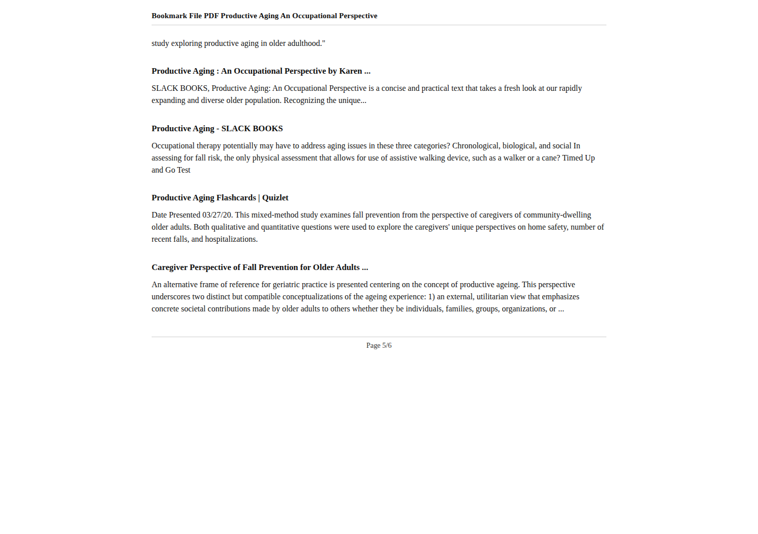Bookmark File PDF Productive Aging An Occupational Perspective
study exploring productive aging in older adulthood."
Productive Aging : An Occupational Perspective by Karen ...
SLACK BOOKS, Productive Aging: An Occupational Perspective is a concise and practical text that takes a fresh look at our rapidly expanding and diverse older population. Recognizing the unique...
Productive Aging - SLACK BOOKS
Occupational therapy potentially may have to address aging issues in these three categories? Chronological, biological, and social In assessing for fall risk, the only physical assessment that allows for use of assistive walking device, such as a walker or a cane? Timed Up and Go Test
Productive Aging Flashcards | Quizlet
Date Presented 03/27/20. This mixed-method study examines fall prevention from the perspective of caregivers of community-dwelling older adults. Both qualitative and quantitative questions were used to explore the caregivers' unique perspectives on home safety, number of recent falls, and hospitalizations.
Caregiver Perspective of Fall Prevention for Older Adults ...
An alternative frame of reference for geriatric practice is presented centering on the concept of productive ageing. This perspective underscores two distinct but compatible conceptualizations of the ageing experience: 1) an external, utilitarian view that emphasizes concrete societal contributions made by older adults to others whether they be individuals, families, groups, organizations, or ...
Page 5/6